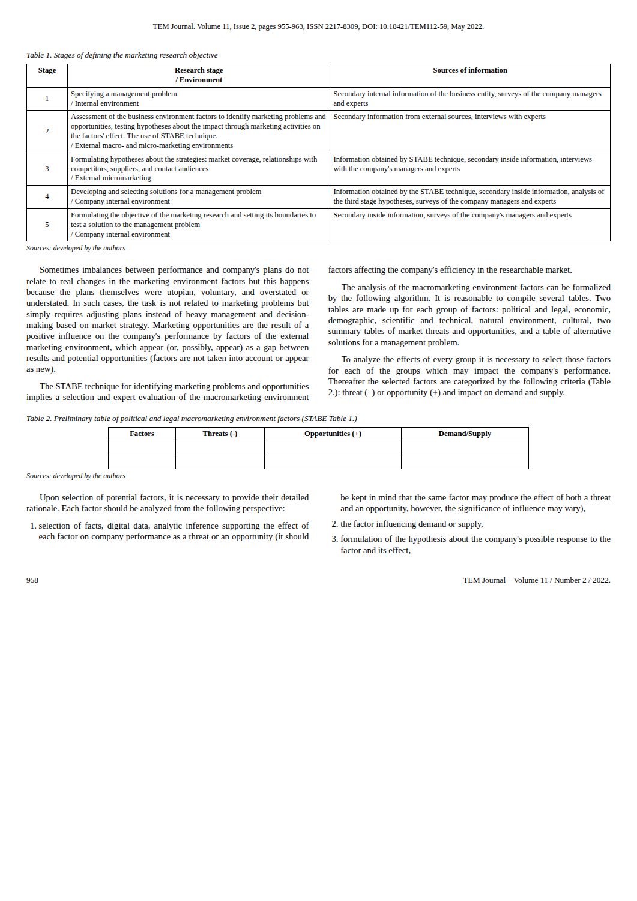TEM Journal. Volume 11, Issue 2, pages 955-963, ISSN 2217-8309, DOI: 10.18421/TEM112-59, May 2022.
Table 1. Stages of defining the marketing research objective
| Stage | Research stage / Environment | Sources of information |
| --- | --- | --- |
| 1 | Specifying a management problem / Internal environment | Secondary internal information of the business entity, surveys of the company managers and experts |
| 2 | Assessment of the business environment factors to identify marketing problems and opportunities, testing hypotheses about the impact through marketing activities on the factors' effect. The use of STABE technique. / External macro- and micro-marketing environments | Secondary information from external sources, interviews with experts |
| 3 | Formulating hypotheses about the strategies: market coverage, relationships with competitors, suppliers, and contact audiences / External micromarketing | Information obtained by STABE technique, secondary inside information, interviews with the company's managers and experts |
| 4 | Developing and selecting solutions for a management problem / Company internal environment | Information obtained by the STABE technique, secondary inside information, analysis of the third stage hypotheses, surveys of the company managers and experts |
| 5 | Formulating the objective of the marketing research and setting its boundaries to test a solution to the management problem / Company internal environment | Secondary inside information, surveys of the company's managers and experts |
Sources: developed by the authors
Sometimes imbalances between performance and company's plans do not relate to real changes in the marketing environment factors but this happens because the plans themselves were utopian, voluntary, and overstated or understated. In such cases, the task is not related to marketing problems but simply requires adjusting plans instead of heavy management and decision-making based on market strategy. Marketing opportunities are the result of a positive influence on the company's performance by factors of the external marketing environment, which appear (or, possibly, appear) as a gap between results and potential opportunities (factors are not taken into account or appear as new).
The STABE technique for identifying marketing problems and opportunities implies a selection and expert evaluation of the macromarketing environment factors affecting the company's efficiency in the researchable market.
The analysis of the macromarketing environment factors can be formalized by the following algorithm. It is reasonable to compile several tables. Two tables are made up for each group of factors: political and legal, economic, demographic, scientific and technical, natural environment, cultural, two summary tables of market threats and opportunities, and a table of alternative solutions for a management problem.
To analyze the effects of every group it is necessary to select those factors for each of the groups which may impact the company's performance. Thereafter the selected factors are categorized by the following criteria (Table 2.): threat (–) or opportunity (+) and impact on demand and supply.
Table 2. Preliminary table of political and legal macromarketing environment factors (STABE Table 1.)
| Factors | Threats (-) | Opportunities (+) | Demand/Supply |
| --- | --- | --- | --- |
Sources: developed by the authors
Upon selection of potential factors, it is necessary to provide their detailed rationale. Each factor should be analyzed from the following perspective:
selection of facts, digital data, analytic inference supporting the effect of each factor on company performance as a threat or an opportunity (it should be kept in mind that the same factor may produce the effect of both a threat and an opportunity, however, the significance of influence may vary),
the factor influencing demand or supply,
formulation of the hypothesis about the company's possible response to the factor and its effect,
958 TEM Journal – Volume 11 / Number 2 / 2022.